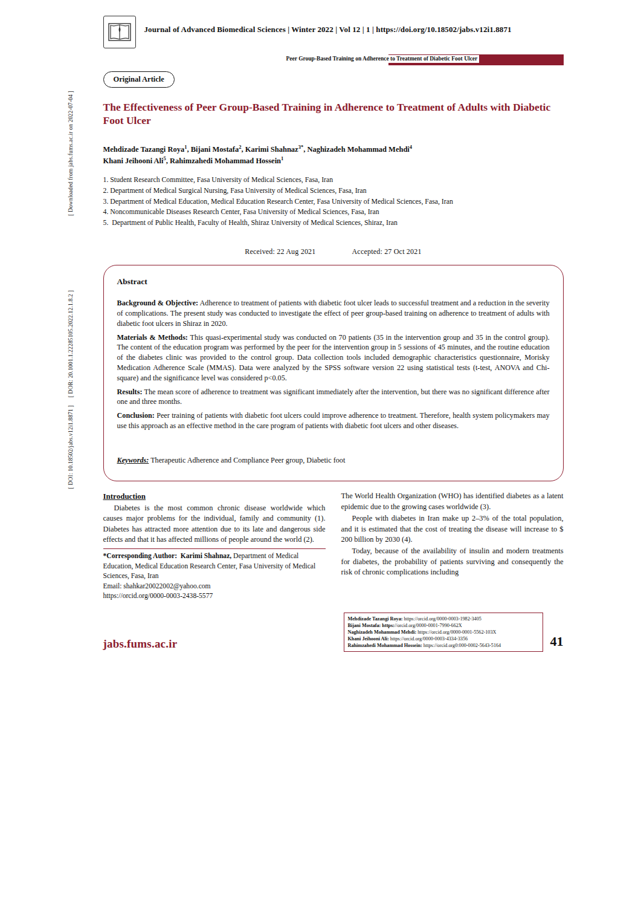[ Downloaded from jabs.fums.ac.ir on 2022-07-04 ]
[ DOR: 20.1001.1.22285105.2022.12.1.8.2 ]
[ DOI: 10.18502/jabs.v12i1.8871 ]
Journal of Advanced Biomedical Sciences | Winter 2022 | Vol 12 | 1 | https://doi.org/10.18502/jabs.v12i1.8871
Peer Group-Based Training on Adherence to Treatment of Diabetic Foot Ulcer
Original Article
The Effectiveness of Peer Group-Based Training in Adherence to Treatment of Adults with Diabetic Foot Ulcer
Mehdizade Tazangi Roya1, Bijani Mostafa2, Karimi Shahnaz3*, Naghizadeh Mohammad Mehdi4
Khani Jeihooni Ali5, Rahimzahedi Mohammad Hossein1
1. Student Research Committee, Fasa University of Medical Sciences, Fasa, Iran
2. Department of Medical Surgical Nursing, Fasa University of Medical Sciences, Fasa, Iran
3. Department of Medical Education, Medical Education Research Center, Fasa University of Medical Sciences, Fasa, Iran
4. Noncommunicable Diseases Research Center, Fasa University of Medical Sciences, Fasa, Iran
5. Department of Public Health, Faculty of Health, Shiraz University of Medical Sciences, Shiraz, Iran
Received: 22 Aug 2021 Accepted: 27 Oct 2021
Abstract
Background & Objective: Adherence to treatment of patients with diabetic foot ulcer leads to successful treatment and a reduction in the severity of complications. The present study was conducted to investigate the effect of peer group-based training on adherence to treatment of adults with diabetic foot ulcers in Shiraz in 2020.
Materials & Methods: This quasi-experimental study was conducted on 70 patients (35 in the intervention group and 35 in the control group). The content of the education program was performed by the peer for the intervention group in 5 sessions of 45 minutes, and the routine education of the diabetes clinic was provided to the control group. Data collection tools included demographic characteristics questionnaire, Morisky Medication Adherence Scale (MMAS). Data were analyzed by the SPSS software version 22 using statistical tests (t-test, ANOVA and Chi-square) and the significance level was considered p<0.05.
Results: The mean score of adherence to treatment was significant immediately after the intervention, but there was no significant difference after one and three months.
Conclusion: Peer training of patients with diabetic foot ulcers could improve adherence to treatment. Therefore, health system policymakers may use this approach as an effective method in the care program of patients with diabetic foot ulcers and other diseases.
Keywords: Therapeutic Adherence and Compliance Peer group, Diabetic foot
Introduction
Diabetes is the most common chronic disease worldwide which causes major problems for the individual, family and community (1). Diabetes has attracted more attention due to its late and dangerous side effects and that it has affected millions of people around the world (2).
*Corresponding Author: Karimi Shahnaz, Department of Medical Education, Medical Education Research Center, Fasa University of Medical Sciences, Fasa, Iran
Email: shahkar20022002@yahoo.com
https://orcid.org/0000-0003-2438-5577
The World Health Organization (WHO) has identified diabetes as a latent epidemic due to the growing cases worldwide (3).
People with diabetes in Iran make up 2–3% of the total population, and it is estimated that the cost of treating the disease will increase to $ 200 billion by 2030 (4).
Today, because of the availability of insulin and modern treatments for diabetes, the probability of patients surviving and consequently the risk of chronic complications including
jabs.fums.ac.ir
Mehdizade Tazangi Roya: https://orcid.org/0000-0003-1982-3405
Bijani Mostafa: https://orcid.org/0000-0001-7990-662X
Naghizadeh Mohammad Mehdi: https://orcid.org/0000-0001-5562-103X
Khani Jeihooni Ali: https://orcid.org/0000-0003-4334-3356
Rahimzahedi Mohammad Hossein: https://orcid.org0:000-0002-5643-5164
41